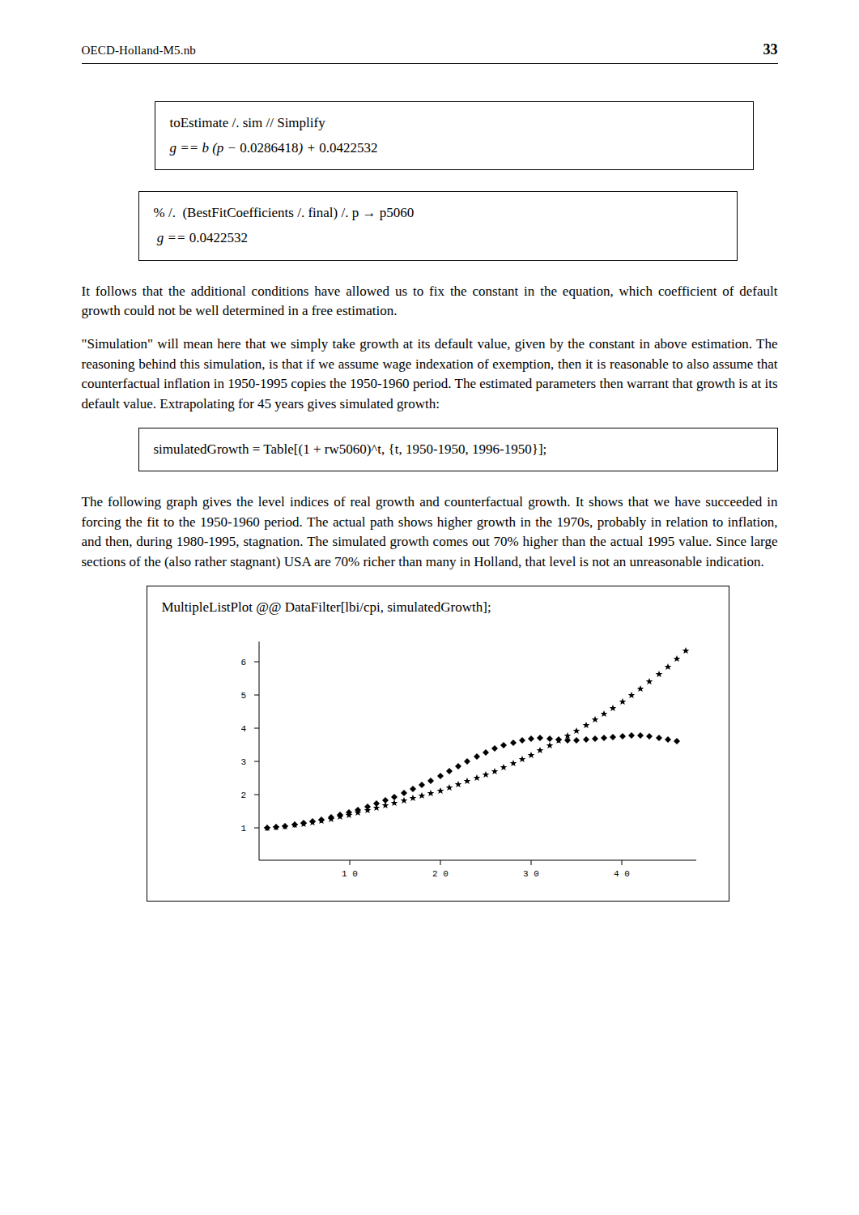OECD-Holland-M5.nb
33
toEstimate /. sim // Simplify
g == b (p − 0.0286418) + 0.0422532
% /. (BestFitCoefficients /. final) /. p → p5060
g == 0.0422532
It follows that the additional conditions have allowed us to fix the constant in the equation, which coefficient of default growth could not be well determined in a free estimation.
"Simulation" will mean here that we simply take growth at its default value, given by the constant in above estimation. The reasoning behind this simulation, is that if we assume wage indexation of exemption, then it is reasonable to also assume that counterfactual inflation in 1950-1995 copies the 1950-1960 period. The estimated parameters then warrant that growth is at its default value. Extrapolating for 45 years gives simulated growth:
simulatedGrowth = Table[(1 + rw5060)^t, {t, 1950-1950, 1996-1950}];
The following graph gives the level indices of real growth and counterfactual growth. It shows that we have succeeded in forcing the fit to the 1950-1960 period. The actual path shows higher growth in the 1970s, probably in relation to inflation, and then, during 1980-1995, stagnation. The simulated growth comes out 70% higher than the actual 1995 value. Since large sections of the (also rather stagnant) USA are 70% richer than many in Holland, that level is not an unreasonable indication.
MultipleListPlot @@ DataFilter[lbi/cpi, simulatedGrowth];
1 2 3 4 5 6 1 0 2 0 3 0 4 0